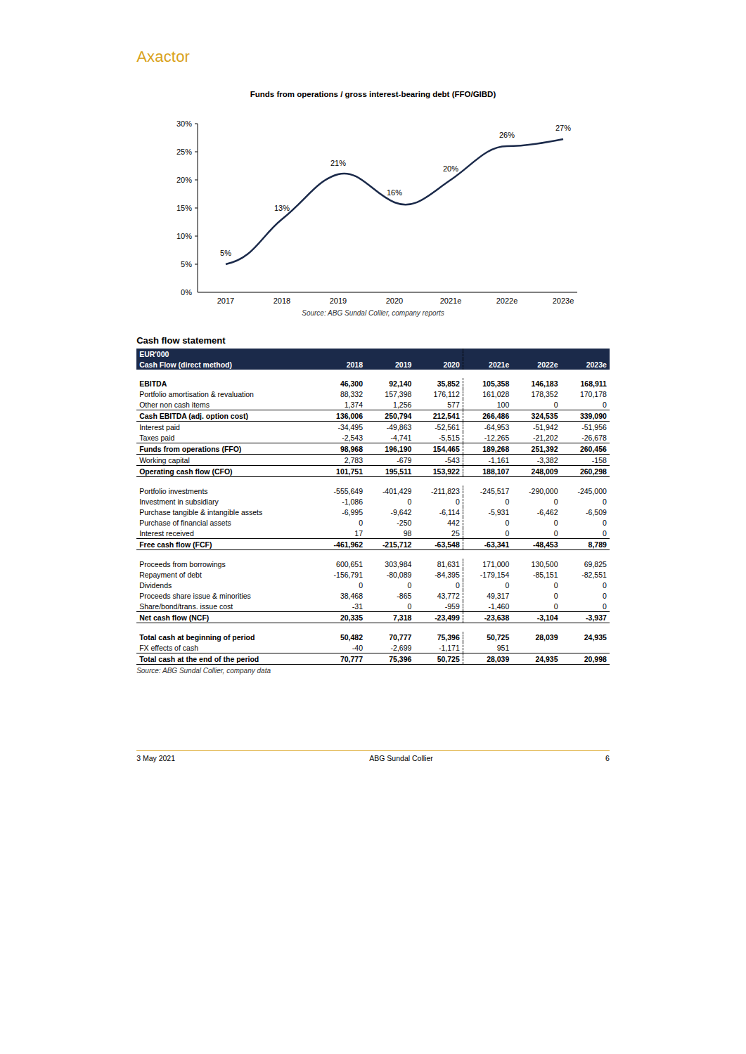Axactor
Funds from operations / gross interest-bearing debt (FFO/GIBD)
30% 25% 20% 15% 10% 5% 0% 5% 13% 21% 16% 20% 26% 27% 2017 2018 2019 2020 2021e 2022e 2023e
Source: ABG Sundal Collier, company reports
Cash flow statement
| EUR'000 | |
| --- | --- |
| Cash Flow (direct method) | 2018 | 2019 | 2020 | 2021e | 2022e | 2023e |
| EBITDA | 46,300 | 92,140 | 35,852 | 105,358 | 146,183 | 168,911 |
| Portfolio amortisation & revaluation | 88,332 | 157,398 | 176,112 | 161,028 | 178,352 | 170,178 |
| Other non cash items | 1,374 | 1,256 | 577 | 100 | 0 | 0 |
| Cash EBITDA (adj. option cost) | 136,006 | 250,794 | 212,541 | 266,486 | 324,535 | 339,090 |
| Interest paid | -34,495 | -49,863 | -52,561 | -64,953 | -51,942 | -51,956 |
| Taxes paid | -2,543 | -4,741 | -5,515 | -12,265 | -21,202 | -26,678 |
| Funds from operations (FFO) | 98,968 | 196,190 | 154,465 | 189,268 | 251,392 | 260,456 |
| Working capital | 2,783 | -679 | -543 | -1,161 | -3,382 | -158 |
| Operating cash flow (CFO) | 101,751 | 195,511 | 153,922 | 188,107 | 248,009 | 260,298 |
| Portfolio investments | -555,649 | -401,429 | -211,823 | -245,517 | -290,000 | -245,000 |
| Investment in subsidiary | -1,086 | 0 | 0 | 0 | 0 | 0 |
| Purchase tangible & intangible assets | -6,995 | -9,642 | -6,114 | -5,931 | -6,462 | -6,509 |
| Purchase of financial assets | 0 | -250 | 442 | 0 | 0 | 0 |
| Interest received | 17 | 98 | 25 | 0 | 0 | 0 |
| Free cash flow (FCF) | -461,962 | -215,712 | -63,548 | -63,341 | -48,453 | 8,789 |
| Proceeds from borrowings | 600,651 | 303,984 | 81,631 | 171,000 | 130,500 | 69,825 |
| Repayment of debt | -156,791 | -80,089 | -84,395 | -179,154 | -85,151 | -82,551 |
| Dividends | 0 | 0 | 0 | 0 | 0 | 0 |
| Proceeds share issue & minorities | 38,468 | -865 | 43,772 | 49,317 | 0 | 0 |
| Share/bond/trans. issue cost | -31 | 0 | -959 | -1,460 | 0 | 0 |
| Net cash flow (NCF) | 20,335 | 7,318 | -23,499 | -23,638 | -3,104 | -3,937 |
| Total cash at beginning of period | 50,482 | 70,777 | 75,396 | 50,725 | 28,039 | 24,935 |
| FX effects of cash | -40 | -2,699 | -1,171 | 951 | | |
| Total cash at the end of the period | 70,777 | 75,396 | 50,725 | 28,039 | 24,935 | 20,998 |
Source: ABG Sundal Collier, company data
3 May 2021
ABG Sundal Collier
6